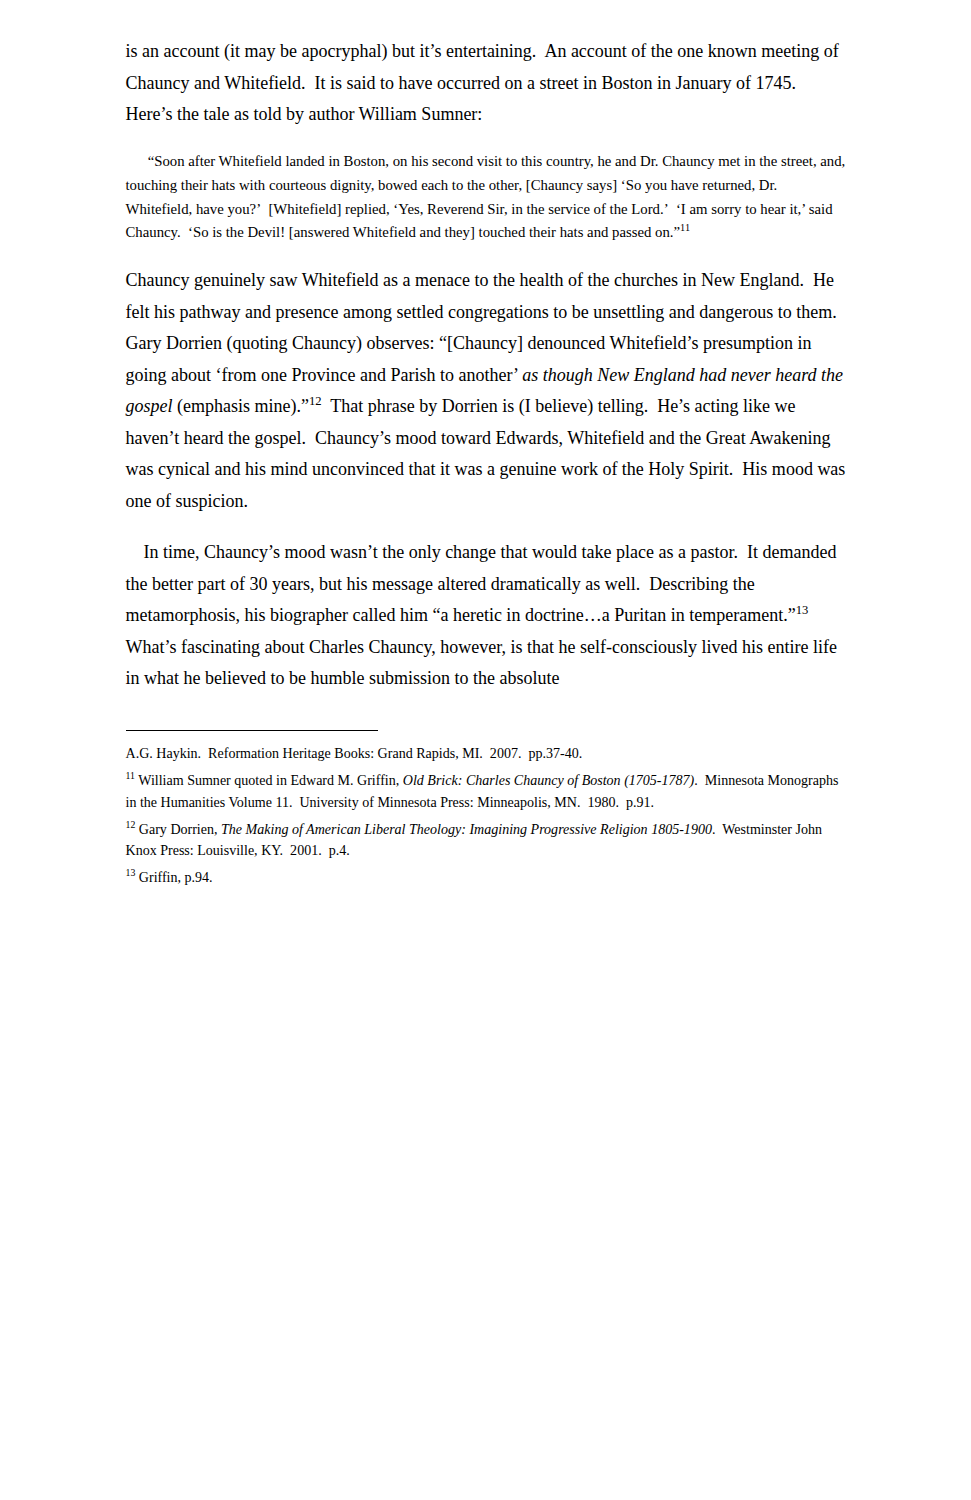is an account (it may be apocryphal) but it’s entertaining. An account of the one known meeting of Chauncy and Whitefield. It is said to have occurred on a street in Boston in January of 1745. Here’s the tale as told by author William Sumner:
“Soon after Whitefield landed in Boston, on his second visit to this country, he and Dr. Chauncy met in the street, and, touching their hats with courteous dignity, bowed each to the other, [Chauncy says] ‘So you have returned, Dr. Whitefield, have you?’ [Whitefield] replied, ‘Yes, Reverend Sir, in the service of the Lord.’ ‘I am sorry to hear it,’ said Chauncy. ‘So is the Devil! [answered Whitefield and they] touched their hats and passed on.”11
Chauncy genuinely saw Whitefield as a menace to the health of the churches in New England. He felt his pathway and presence among settled congregations to be unsettling and dangerous to them. Gary Dorrien (quoting Chauncy) observes: “[Chauncy] denounced Whitefield’s presumption in going about ‘from one Province and Parish to another’ as though New England had never heard the gospel (emphasis mine).”12 That phrase by Dorrien is (I believe) telling. He’s acting like we haven’t heard the gospel. Chauncy’s mood toward Edwards, Whitefield and the Great Awakening was cynical and his mind unconvinced that it was a genuine work of the Holy Spirit. His mood was one of suspicion.
In time, Chauncy’s mood wasn’t the only change that would take place as a pastor. It demanded the better part of 30 years, but his message altered dramatically as well. Describing the metamorphosis, his biographer called him “a heretic in doctrine…a Puritan in temperament.”13 What’s fascinating about Charles Chauncy, however, is that he self-consciously lived his entire life in what he believed to be humble submission to the absolute
A.G. Haykin. Reformation Heritage Books: Grand Rapids, MI. 2007. pp.37-40.
11 William Sumner quoted in Edward M. Griffin, Old Brick: Charles Chauncy of Boston (1705-1787). Minnesota Monographs in the Humanities Volume 11. University of Minnesota Press: Minneapolis, MN. 1980. p.91.
12 Gary Dorrien, The Making of American Liberal Theology: Imagining Progressive Religion 1805-1900. Westminster John Knox Press: Louisville, KY. 2001. p.4.
13 Griffin, p.94.